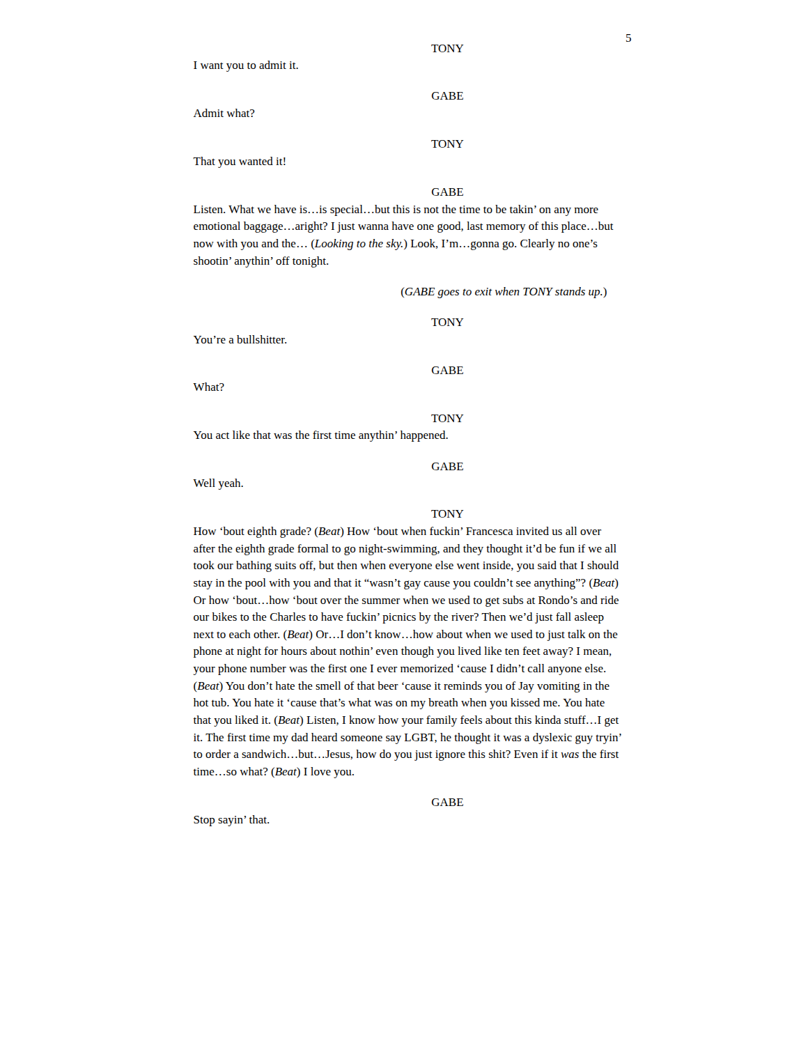5
Tony
I want you to admit it.
Gabe
Admit what?
Tony
That you wanted it!
Gabe
Listen. What we have is…is special…but this is not the time to be takin’ on any more emotional baggage…aright? I just wanna have one good, last memory of this place…but now with you and the… (Looking to the sky.) Look, I’m…gonna go. Clearly no one’s shootin’ anythin’ off tonight.
(GABE goes to exit when TONY stands up.)
Tony
You’re a bullshitter.
Gabe
What?
Tony
You act like that was the first time anythin’ happened.
Gabe
Well yeah.
Tony
How ‘bout eighth grade? (Beat) How ‘bout when fuckin’ Francesca invited us all over after the eighth grade formal to go night-swimming, and they thought it’d be fun if we all took our bathing suits off, but then when everyone else went inside, you said that I should stay in the pool with you and that it “wasn’t gay cause you couldn’t see anything”? (Beat) Or how ‘bout…how ‘bout over the summer when we used to get subs at Rondo’s and ride our bikes to the Charles to have fuckin’ picnics by the river? Then we’d just fall asleep next to each other. (Beat) Or…I don’t know…how about when we used to just talk on the phone at night for hours about nothin’ even though you lived like ten feet away? I mean, your phone number was the first one I ever memorized ‘cause I didn’t call anyone else. (Beat) You don’t hate the smell of that beer ‘cause it reminds you of Jay vomiting in the hot tub. You hate it ‘cause that’s what was on my breath when you kissed me. You hate that you liked it. (Beat) Listen, I know how your family feels about this kinda stuff…I get it. The first time my dad heard someone say LGBT, he thought it was a dyslexic guy tryin’ to order a sandwich…but…Jesus, how do you just ignore this shit? Even if it was the first time…so what? (Beat) I love you.
Gabe
Stop sayin’ that.